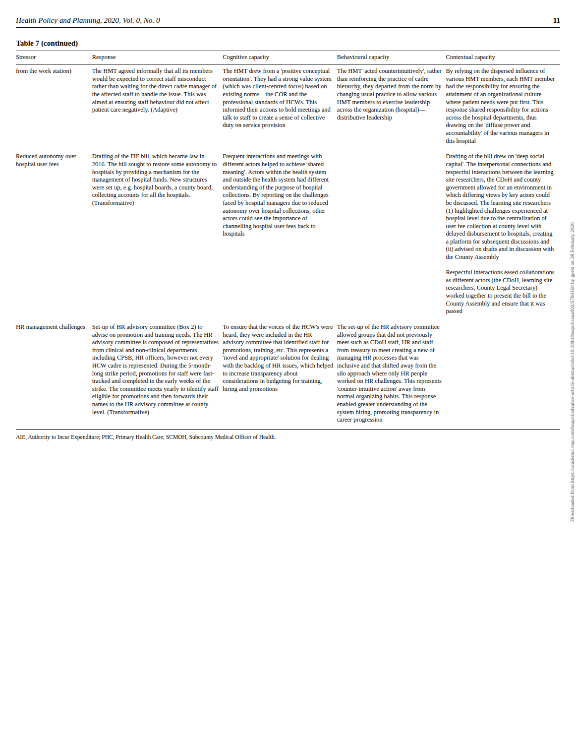Health Policy and Planning, 2020, Vol. 0, No. 0 11
Table 7 (continued)
| Stressor | Response | Cognitive capacity | Behavioural capacity | Contextual capacity |
| --- | --- | --- | --- | --- |
| from the work station) | The HMT agreed informally that all its members would be expected to correct staff misconduct rather than waiting for the direct cadre manager of the affected staff to handle the issue. This was aimed at ensuring staff behaviour did not affect patient care negatively. (Adaptive) | The HMT drew from a 'positive conceptual orientation'. They had a strong value system (which was client-centred focus) based on existing norms—the COR and the professional standards of HCWs. This informed their actions to hold meetings and talk to staff to create a sense of collective duty on service provision | The HMT 'acted counterintuitively', rather than reinforcing the practice of cadre hierarchy, they departed from the norm by changing usual practice to allow various HMT members to exercise leadership across the organization (hospital)—distributive leadership | By relying on the dispersed influence of various HMT members, each HMT member had the responsibility for ensuring the attainment of an organizational culture where patient needs were put first. This response shared responsibility for actions across the hospital departments, thus drawing on the 'diffuse power and accountability' of the various managers in this hospital |
| Reduced autonomy over hospital user fees | Drafting of the FIF bill, which became law in 2016. The bill sought to restore some autonomy to hospitals by providing a mechanism for the management of hospital funds. New structures were set up, e.g. hospital boards, a county board, collecting accounts for all the hospitals. (Transformative) | Frequent interactions and meetings with different actors helped to achieve 'shared meaning'. Actors within the health system and outside the health system had different understanding of the purpose of hospital collections. By reporting on the challenges faced by hospital managers due to reduced autonomy over hospital collections, other actors could see the importance of channelling hospital user fees back to hospitals | | Drafting of the bill drew on 'deep social capital'. The interpersonal connections and respectful interactions between the learning site researchers, the CDoH and county government allowed for an environment in which differing views by key actors could be discussed. The learning site researchers (1) highlighted challenges experienced at hospital level due to the centralization of user fee collection at county level with delayed disbursement to hospitals, creating a platform for subsequent discussions and (ii) advised on drafts and in discussion with the County Assembly Respectful interactions eased collaborations as different actors (the CDoH, learning site researchers, County Legal Secretary) worked together to present the bill to the County Assembly and ensure that it was passed |
| HR management challenges | Set-up of HR advisory committee (Box 2) to advise on promotion and training needs. The HR advisory committee is composed of representatives from clinical and non-clinical departments including CPSB, HR officers, however not every HCW cadre is represented. During the 5-month-long strike period, promotions for staff were fast-tracked and completed in the early weeks of the strike. The committee meets yearly to identify staff eligible for promotions and then forwards their names to the HR advisory committee at county level. (Transformative) | To ensure that the voices of the HCW's were heard, they were included in the HR advisory committee that identified staff for promotions, training, etc. This represents a 'novel and appropriate' solution for dealing with the backlog of HR issues, which helped to increase transparency about considerations in budgeting for training, hiring and promotions | The set-up of the HR advisory committee allowed groups that did not previously meet such as CDoH staff, HR and staff from treasury to meet creating a new of managing HR processes that was inclusive and that shifted away from the silo approach where only HR people worked on HR challenges. This represents 'counter-intuitive action' away from normal organizing habits. This response enabled greater understanding of the system hiring, promoting transparency in career progression | |
AIE, Authority to Incur Expenditure; PHC, Primary Health Care; SCMOH, Subcounty Medical Officer of Health.
Downloaded from https://academic.oup.com/heapol/advance-article-abstract/doi/10.1093/heapol/czaa002/5760350 by guest on 28 February 2020